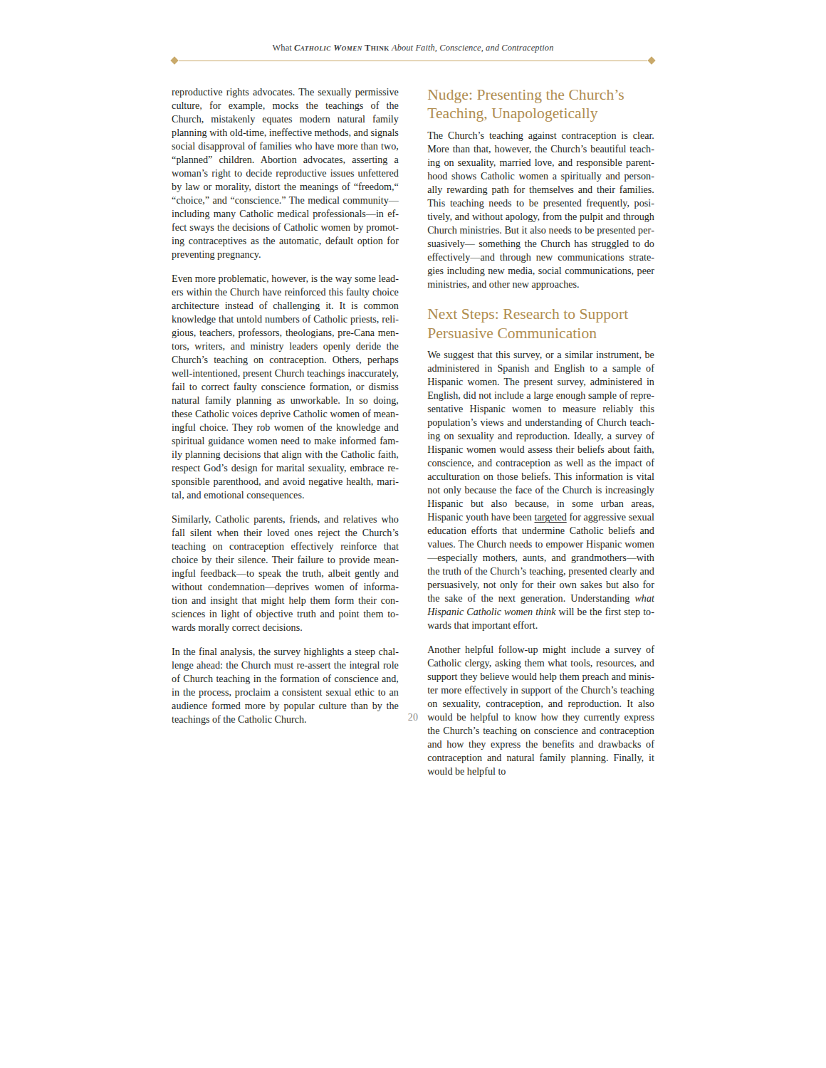What Catholic Women Think About Faith, Conscience, and Contraception
reproductive rights advocates. The sexually permissive culture, for example, mocks the teachings of the Church, mistakenly equates modern natural family planning with old-time, ineffective methods, and signals social disapproval of families who have more than two, “planned” children. Abortion advocates, asserting a woman’s right to decide reproductive issues unfettered by law or morality, distort the meanings of “freedom,“ “choice,” and “conscience.” The medical community—including many Catholic medical professionals—in effect sways the decisions of Catholic women by promoting contraceptives as the automatic, default option for preventing pregnancy.
Even more problematic, however, is the way some leaders within the Church have reinforced this faulty choice architecture instead of challenging it. It is common knowledge that untold numbers of Catholic priests, religious, teachers, professors, theologians, pre-Cana mentors, writers, and ministry leaders openly deride the Church’s teaching on contraception. Others, perhaps well-intentioned, present Church teachings inaccurately, fail to correct faulty conscience formation, or dismiss natural family planning as unworkable. In so doing, these Catholic voices deprive Catholic women of meaningful choice. They rob women of the knowledge and spiritual guidance women need to make informed family planning decisions that align with the Catholic faith, respect God’s design for marital sexuality, embrace responsible parenthood, and avoid negative health, marital, and emotional consequences.
Similarly, Catholic parents, friends, and relatives who fall silent when their loved ones reject the Church’s teaching on contraception effectively reinforce that choice by their silence. Their failure to provide meaningful feedback—to speak the truth, albeit gently and without condemnation—deprives women of information and insight that might help them form their consciences in light of objective truth and point them towards morally correct decisions.
In the final analysis, the survey highlights a steep challenge ahead: the Church must re-assert the integral role of Church teaching in the formation of conscience and, in the process, proclaim a consistent sexual ethic to an audience formed more by popular culture than by the teachings of the Catholic Church.
Nudge: Presenting the Church’s Teaching, Unapologetically
The Church’s teaching against contraception is clear. More than that, however, the Church’s beautiful teaching on sexuality, married love, and responsible parenthood shows Catholic women a spiritually and personally rewarding path for themselves and their families. This teaching needs to be presented frequently, positively, and without apology, from the pulpit and through Church ministries. But it also needs to be presented persuasively— something the Church has struggled to do effectively—and through new communications strategies including new media, social communications, peer ministries, and other new approaches.
Next Steps: Research to Support Persuasive Communication
We suggest that this survey, or a similar instrument, be administered in Spanish and English to a sample of Hispanic women. The present survey, administered in English, did not include a large enough sample of representative Hispanic women to measure reliably this population’s views and understanding of Church teaching on sexuality and reproduction. Ideally, a survey of Hispanic women would assess their beliefs about faith, conscience, and contraception as well as the impact of acculturation on those beliefs. This information is vital not only because the face of the Church is increasingly Hispanic but also because, in some urban areas, Hispanic youth have been targeted for aggressive sexual education efforts that undermine Catholic beliefs and values. The Church needs to empower Hispanic women—especially mothers, aunts, and grandmothers—with the truth of the Church’s teaching, presented clearly and persuasively, not only for their own sakes but also for the sake of the next generation. Understanding what Hispanic Catholic women think will be the first step towards that important effort.
Another helpful follow-up might include a survey of Catholic clergy, asking them what tools, resources, and support they believe would help them preach and minister more effectively in support of the Church’s teaching on sexuality, contraception, and reproduction. It also would be helpful to know how they currently express the Church’s teaching on conscience and contraception and how they express the benefits and drawbacks of contraception and natural family planning. Finally, it would be helpful to
20